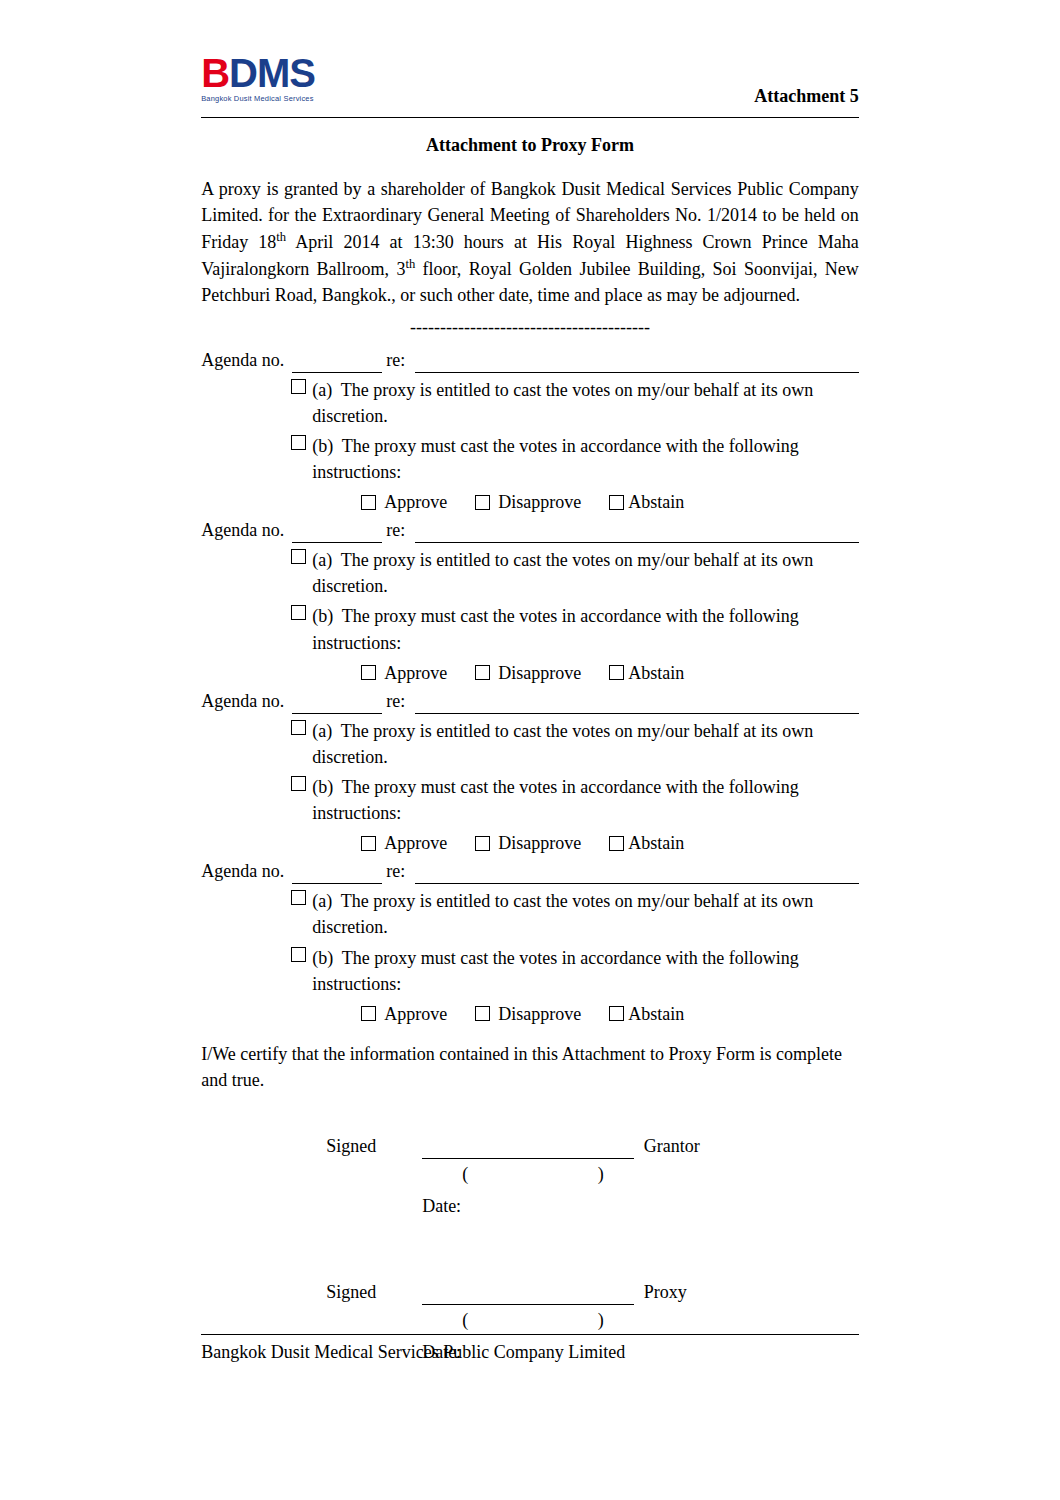BDMS
Bangkok Dusit Medical Services
Attachment 5
Attachment to Proxy Form
A proxy is granted by a shareholder of Bangkok Dusit Medical Services Public Company Limited. for the Extraordinary General Meeting of Shareholders No. 1/2014 to be held on Friday 18th April 2014 at 13:30 hours at His Royal Highness Crown Prince Maha Vajiralongkorn Ballroom, 3th floor, Royal Golden Jubilee Building, Soi Soonvijai, New Petchburi Road, Bangkok., or such other date, time and place as may be adjourned.
----------------------------------------
Agenda no. re:
(a) The proxy is entitled to cast the votes on my/our behalf at its own discretion.
(b) The proxy must cast the votes in accordance with the following instructions:
Approve Disapprove Abstain
Agenda no. re:
(a) The proxy is entitled to cast the votes on my/our behalf at its own discretion.
(b) The proxy must cast the votes in accordance with the following instructions:
Approve Disapprove Abstain
Agenda no. re:
(a) The proxy is entitled to cast the votes on my/our behalf at its own discretion.
(b) The proxy must cast the votes in accordance with the following instructions:
Approve Disapprove Abstain
Agenda no. re:
(a) The proxy is entitled to cast the votes on my/our behalf at its own discretion.
(b) The proxy must cast the votes in accordance with the following instructions:
Approve Disapprove Abstain
I/We certify that the information contained in this Attachment to Proxy Form is complete and true.
Signed
Grantor
()
Date:
Signed
Proxy
()
Date:
Bangkok Dusit Medical Services Public Company Limited